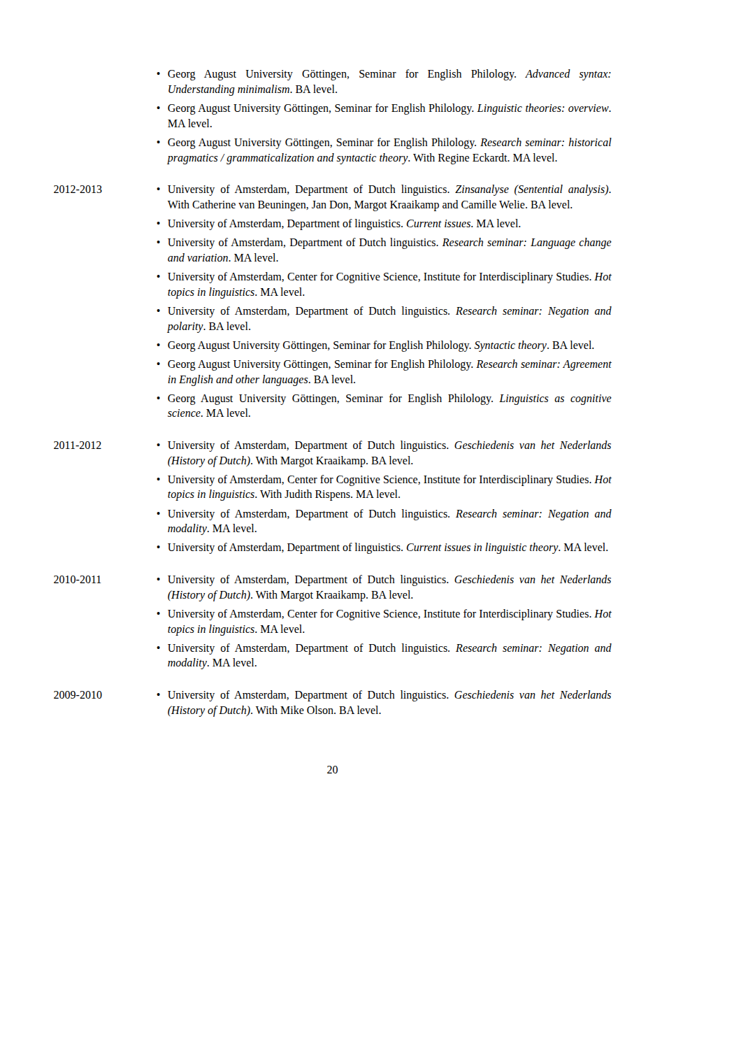| | Georg August University Göttingen, Seminar for English Philology. Advanced syntax: Understanding minimalism . BA level. Georg August University Göttingen, Seminar for English Philology. Linguistic theories: overview . MA level. Georg August University Göttingen, Seminar for English Philology. Research seminar: historical pragmatics / grammaticalization and syntactic theory . With Regine Eckardt. MA level. |
| 2012-2013 | University of Amsterdam, Department of Dutch linguistics. Zinsanalyse (Sentential analysis) . With Catherine van Beuningen, Jan Don, Margot Kraaikamp and Camille Welie. BA level. University of Amsterdam, Department of linguistics. Current issues . MA level. University of Amsterdam, Department of Dutch linguistics. Research seminar: Language change and variation . MA level. University of Amsterdam, Center for Cognitive Science, Institute for Interdisciplinary Studies. Hot topics in linguistics . MA level. University of Amsterdam, Department of Dutch linguistics. Research seminar: Negation and polarity . BA level. Georg August University Göttingen, Seminar for English Philology. Syntactic theory . BA level. Georg August University Göttingen, Seminar for English Philology. Research seminar: Agreement in English and other languages . BA level. Georg August University Göttingen, Seminar for English Philology. Linguistics as cognitive science . MA level. |
| 2011-2012 | University of Amsterdam, Department of Dutch linguistics. Geschiedenis van het Nederlands (History of Dutch) . With Margot Kraaikamp. BA level. University of Amsterdam, Center for Cognitive Science, Institute for Interdisciplinary Studies. Hot topics in linguistics . With Judith Rispens. MA level. University of Amsterdam, Department of Dutch linguistics. Research seminar: Negation and modality . MA level. University of Amsterdam, Department of linguistics. Current issues in linguistic theory . MA level. |
| 2010-2011 | University of Amsterdam, Department of Dutch linguistics. Geschiedenis van het Nederlands (History of Dutch) . With Margot Kraaikamp. BA level. University of Amsterdam, Center for Cognitive Science, Institute for Interdisciplinary Studies. Hot topics in linguistics . MA level. University of Amsterdam, Department of Dutch linguistics. Research seminar: Negation and modality . MA level. |
| 2009-2010 | University of Amsterdam, Department of Dutch linguistics. Geschiedenis van het Nederlands (History of Dutch) . With Mike Olson. BA level. |
20